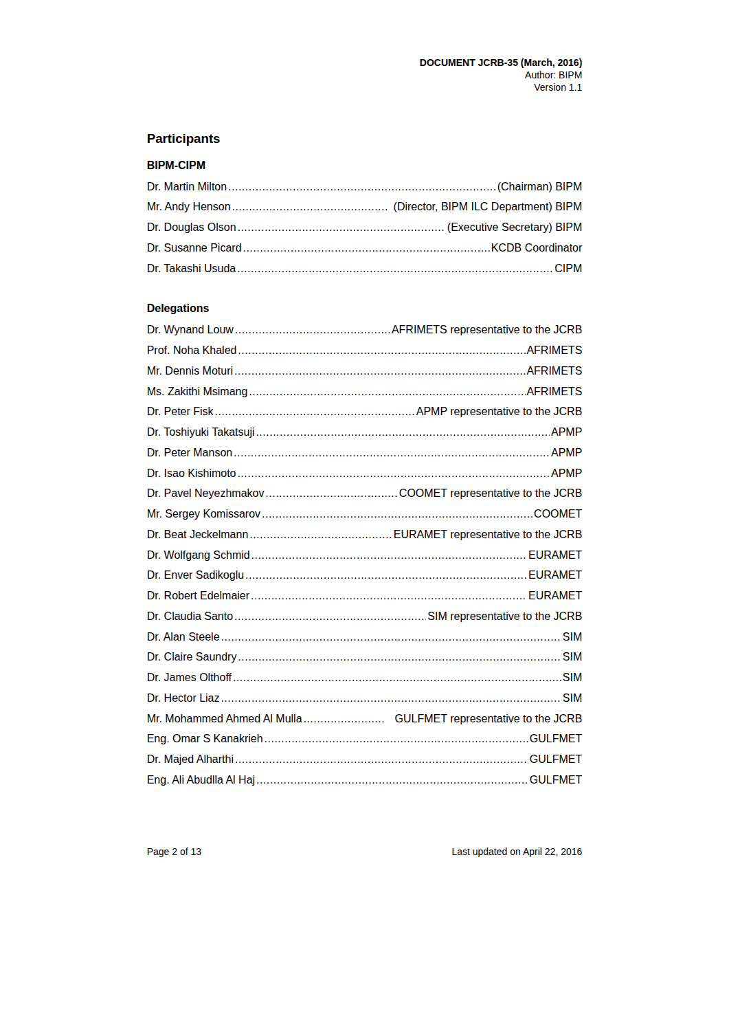DOCUMENT JCRB-35 (March, 2016)
Author: BIPM
Version 1.1
Participants
BIPM-CIPM
Dr. Martin Milton ................................................................................ (Chairman) BIPM
Mr. Andy Henson .............................................. (Director, BIPM ILC Department) BIPM
Dr. Douglas Olson ............................................................. (Executive Secretary) BIPM
Dr. Susanne Picard ........................................................................... KCDB Coordinator
Dr. Takashi Usuda ................................................................................................ CIPM
Delegations
Dr. Wynand Louw .............................................. AFRIMETS representative to the JCRB
Prof. Noha Khaled .......................................................................................... AFRIMETS
Mr. Dennis Moturi ....................................................................................... AFRIMETS
Ms. Zakithi Msimang ..................................................................................... AFRIMETS
Dr. Peter Fisk ............................................................ APMP representative to the JCRB
Dr. Toshiyuki Takatsuji ......................................................................................... APMP
Dr. Peter Manson ................................................................................................ APMP
Dr. Isao Kishimoto ............................................................................................... APMP
Dr. Pavel Neyezhmakov ....................................... COOMET representative to the JCRB
Mr. Sergey Komissarov ..................................................................................... COOMET
Dr. Beat Jeckelmann .......................................... EURAMET representative to the JCRB
Dr. Wolfgang Schmid ....................................................................................... EURAMET
Dr. Enver Sadikoglu .......................................................................................... EURAMET
Dr. Robert Edelmaier ....................................................................................... EURAMET
Dr. Claudia Santo .......................................................... SIM representative to the JCRB
Dr. Alan Steele ....................................................................................................... SIM
Dr. Claire Saundry .................................................................................................. SIM
Dr. James Olthoff ................................................................................................... SIM
Dr. Hector Liaz ....................................................................................................... SIM
Mr. Mohammed Ahmed Al Mulla ........................ GULFMET representative to the JCRB
Eng. Omar S Kanakrieh .................................................................................... GULFMET
Dr. Majed Alharthi ........................................................................................ GULFMET
Eng. Ali Abudlla Al Haj .................................................................................... GULFMET
Page 2 of 13 Last updated on April 22, 2016